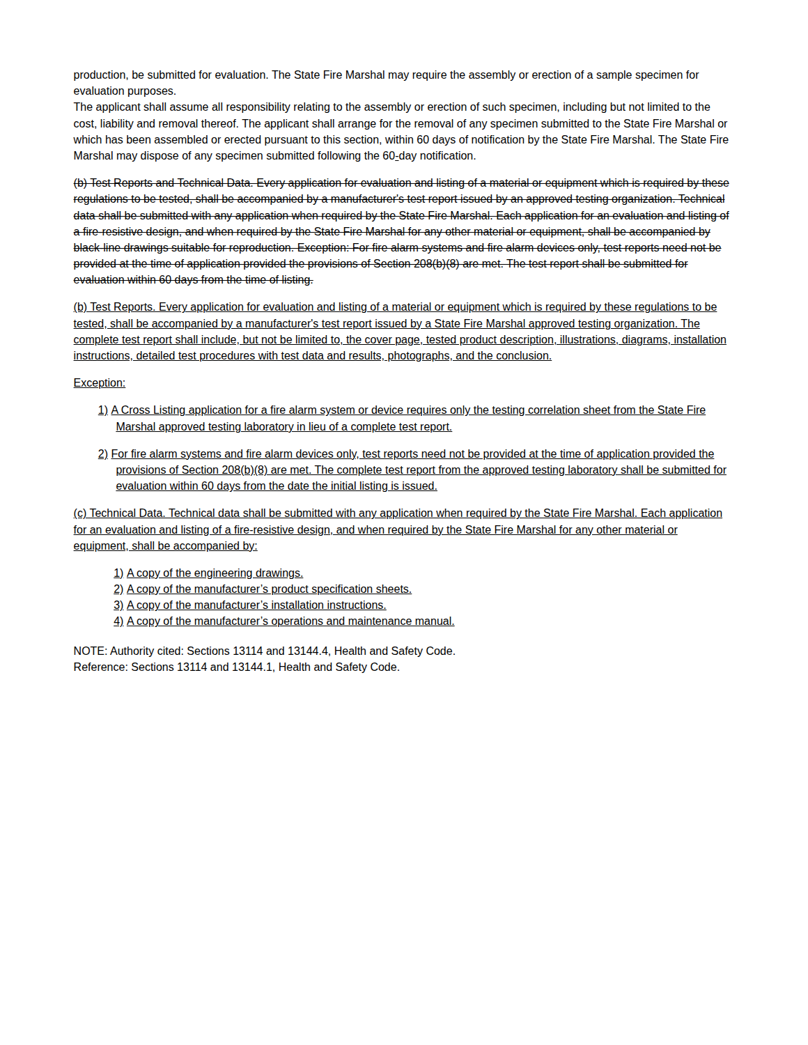production, be submitted for evaluation. The State Fire Marshal may require the assembly or erection of a sample specimen for evaluation purposes.
The applicant shall assume all responsibility relating to the assembly or erection of such specimen, including but not limited to the cost, liability and removal thereof. The applicant shall arrange for the removal of any specimen submitted to the State Fire Marshal or which has been assembled or erected pursuant to this section, within 60 days of notification by the State Fire Marshal. The State Fire Marshal may dispose of any specimen submitted following the 60-day notification.
(b) Test Reports and Technical Data. Every application for evaluation and listing of a material or equipment which is required by these regulations to be tested, shall be accompanied by a manufacturer's test report issued by an approved testing organization. Technical data shall be submitted with any application when required by the State Fire Marshal. Each application for an evaluation and listing of a fire-resistive design, and when required by the State Fire Marshal for any other material or equipment, shall be accompanied by black-line drawings suitable for reproduction. Exception: For fire alarm systems and fire alarm devices only, test reports need not be provided at the time of application provided the provisions of Section 208(b)(8) are met. The test report shall be submitted for evaluation within 60 days from the time of listing.
(b) Test Reports. Every application for evaluation and listing of a material or equipment which is required by these regulations to be tested, shall be accompanied by a manufacturer's test report issued by a State Fire Marshal approved testing organization. The complete test report shall include, but not be limited to, the cover page, tested product description, illustrations, diagrams, installation instructions, detailed test procedures with test data and results, photographs, and the conclusion.
Exception:
1) A Cross Listing application for a fire alarm system or device requires only the testing correlation sheet from the State Fire Marshal approved testing laboratory in lieu of a complete test report.
2) For fire alarm systems and fire alarm devices only, test reports need not be provided at the time of application provided the provisions of Section 208(b)(8) are met. The complete test report from the approved testing laboratory shall be submitted for evaluation within 60 days from the date the initial listing is issued.
(c) Technical Data. Technical data shall be submitted with any application when required by the State Fire Marshal. Each application for an evaluation and listing of a fire-resistive design, and when required by the State Fire Marshal for any other material or equipment, shall be accompanied by:
1) A copy of the engineering drawings.
2) A copy of the manufacturer’s product specification sheets.
3) A copy of the manufacturer’s installation instructions.
4) A copy of the manufacturer’s operations and maintenance manual.
NOTE: Authority cited: Sections 13114 and 13144.4, Health and Safety Code.
Reference: Sections 13114 and 13144.1, Health and Safety Code.